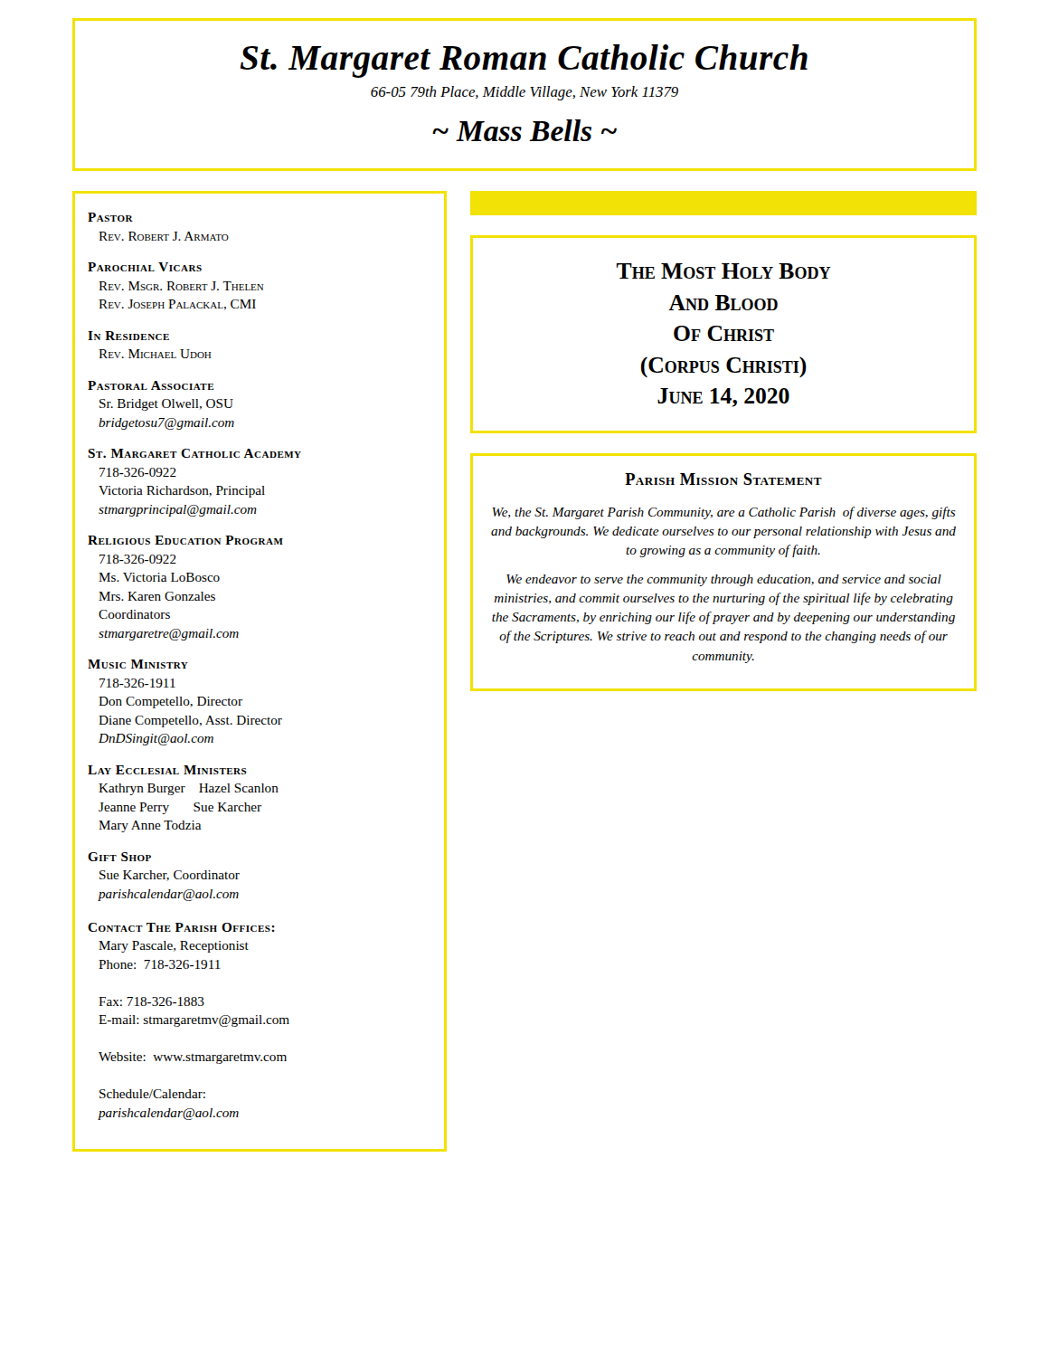St. Margaret Roman Catholic Church
66-05 79th Place, Middle Village, New York 11379
~ Mass Bells ~
Pastor Rev. Robert J. Armato
Parochial Vicars Rev. Msgr. Robert J. Thelen Rev. Joseph Palackal, CMI
In Residence Rev. Michael Udoh
Pastoral Associate Sr. Bridget Olwell, OSU bridgetosu7@gmail.com
St. Margaret Catholic Academy 718-326-0922 Victoria Richardson, Principal stmargprincipal@gmail.com
Religious Education Program 718-326-0922 Ms. Victoria LoBosco Mrs. Karen Gonzales Coordinators stmargaretre@gmail.com
Music Ministry 718-326-1911 Don Competello, Director Diane Competello, Asst. Director DnDSingit@aol.com
Lay Ecclesial Ministers Kathryn Burger Hazel Scanlon Jeanne Perry Sue Karcher Mary Anne Todzia
Gift Shop Sue Karcher, Coordinator parishcalendar@aol.com
Contact The Parish Offices: Mary Pascale, Receptionist Phone: 718-326-1911
Fax: 718-326-1883 E-mail: stmargaretmv@gmail.com
Website: www.stmargaretmv.com
Schedule/Calendar: parishcalendar@aol.com
The Most Holy Body
And Blood
Of Christ
(Corpus Christi)
June 14, 2020
Parish Mission Statement
We, the St. Margaret Parish Community, are a Catholic Parish of diverse ages, gifts and backgrounds. We dedicate ourselves to our personal relationship with Jesus and to growing as a community of faith.
We endeavor to serve the community through education, and service and social ministries, and commit ourselves to the nurturing of the spiritual life by celebrating the Sacraments, by enriching our life of prayer and by deepening our understanding of the Scriptures. We strive to reach out and respond to the changing needs of our community.